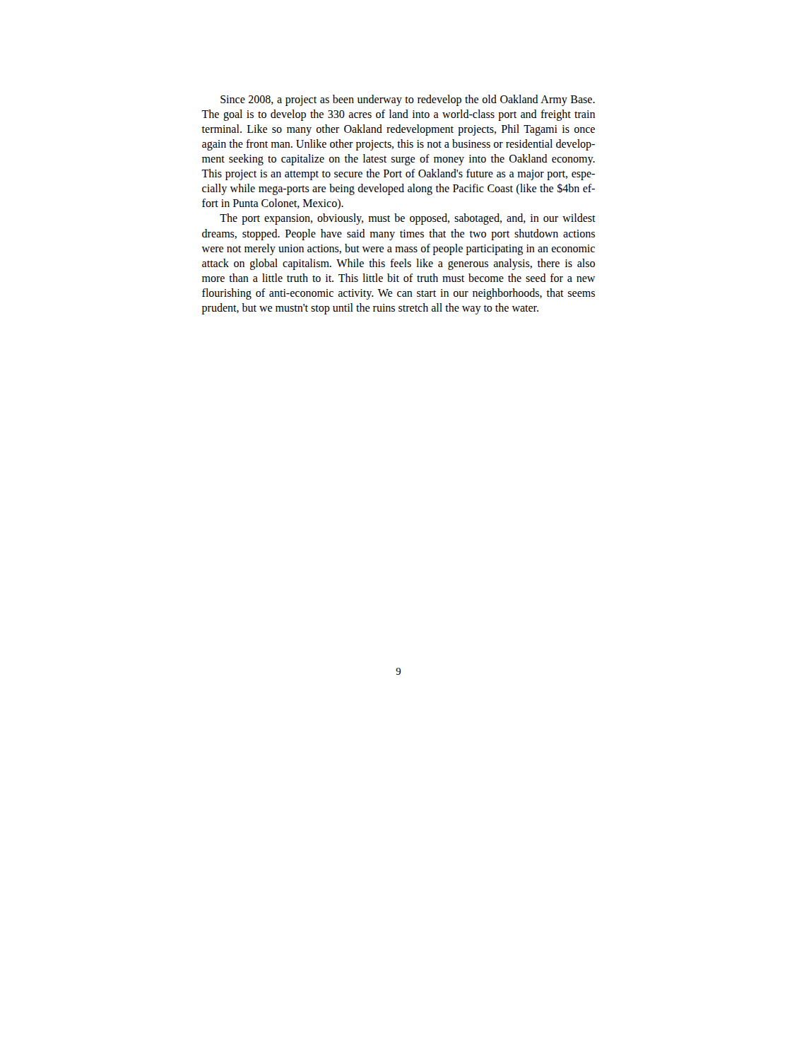Since 2008, a project as been underway to redevelop the old Oakland Army Base. The goal is to develop the 330 acres of land into a world-class port and freight train terminal. Like so many other Oakland redevelopment projects, Phil Tagami is once again the front man. Unlike other projects, this is not a business or residential development seeking to capitalize on the latest surge of money into the Oakland economy. This project is an attempt to secure the Port of Oakland's future as a major port, especially while mega-ports are being developed along the Pacific Coast (like the $4bn effort in Punta Colonet, Mexico).
The port expansion, obviously, must be opposed, sabotaged, and, in our wildest dreams, stopped. People have said many times that the two port shutdown actions were not merely union actions, but were a mass of people participating in an economic attack on global capitalism. While this feels like a generous analysis, there is also more than a little truth to it. This little bit of truth must become the seed for a new flourishing of anti-economic activity. We can start in our neighborhoods, that seems prudent, but we mustn't stop until the ruins stretch all the way to the water.
9